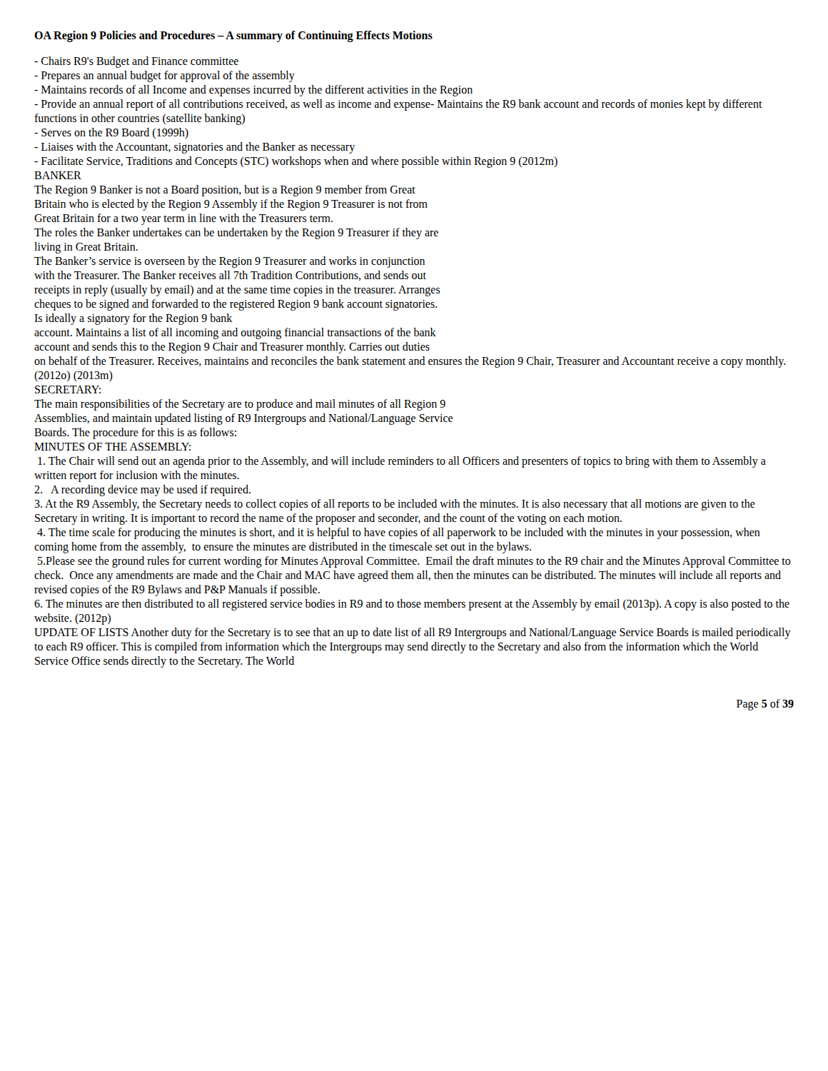OA Region 9 Policies and Procedures – A summary of Continuing Effects Motions
- Chairs R9's Budget and Finance committee
- Prepares an annual budget for approval of the assembly
- Maintains records of all Income and expenses incurred by the different activities in the Region
- Provide an annual report of all contributions received, as well as income and expense- Maintains the R9 bank account and records of monies kept by different functions in other countries (satellite banking)
- Serves on the R9 Board (1999h)
- Liaises with the Accountant, signatories and the Banker as necessary
- Facilitate Service, Traditions and Concepts (STC) workshops when and where possible within Region 9 (2012m)
BANKER
The Region 9 Banker is not a Board position, but is a Region 9 member from Great
Britain who is elected by the Region 9 Assembly if the Region 9 Treasurer is not from
Great Britain for a two year term in line with the Treasurers term.
The roles the Banker undertakes can be undertaken by the Region 9 Treasurer if they are
living in Great Britain.
The Banker’s service is overseen by the Region 9 Treasurer and works in conjunction
with the Treasurer. The Banker receives all 7th Tradition Contributions, and sends out
receipts in reply (usually by email) and at the same time copies in the treasurer. Arranges
cheques to be signed and forwarded to the registered Region 9 bank account signatories.
Is ideally a signatory for the Region 9 bank
account. Maintains a list of all incoming and outgoing financial transactions of the bank
account and sends this to the Region 9 Chair and Treasurer monthly. Carries out duties
on behalf of the Treasurer. Receives, maintains and reconciles the bank statement and ensures the Region 9 Chair, Treasurer and Accountant receive a copy monthly.
(2012o) (2013m)
SECRETARY:
The main responsibilities of the Secretary are to produce and mail minutes of all Region 9
Assemblies, and maintain updated listing of R9 Intergroups and National/Language Service
Boards. The procedure for this is as follows:
MINUTES OF THE ASSEMBLY:
1. The Chair will send out an agenda prior to the Assembly, and will include reminders to all Officers and presenters of topics to bring with them to Assembly a written report for inclusion with the minutes.
2. A recording device may be used if required.
3. At the R9 Assembly, the Secretary needs to collect copies of all reports to be included with the minutes. It is also necessary that all motions are given to the Secretary in writing. It is important to record the name of the proposer and seconder, and the count of the voting on each motion.
4. The time scale for producing the minutes is short, and it is helpful to have copies of all paperwork to be included with the minutes in your possession, when coming home from the assembly, to ensure the minutes are distributed in the timescale set out in the bylaws.
5.Please see the ground rules for current wording for Minutes Approval Committee. Email the draft minutes to the R9 chair and the Minutes Approval Committee to check. Once any amendments are made and the Chair and MAC have agreed them all, then the minutes can be distributed. The minutes will include all reports and revised copies of the R9 Bylaws and P&P Manuals if possible.
6. The minutes are then distributed to all registered service bodies in R9 and to those members present at the Assembly by email (2013p). A copy is also posted to the website. (2012p)
UPDATE OF LISTS Another duty for the Secretary is to see that an up to date list of all R9 Intergroups and National/Language Service Boards is mailed periodically to each R9 officer. This is compiled from information which the Intergroups may send directly to the Secretary and also from the information which the World Service Office sends directly to the Secretary. The World
Page 5 of 39